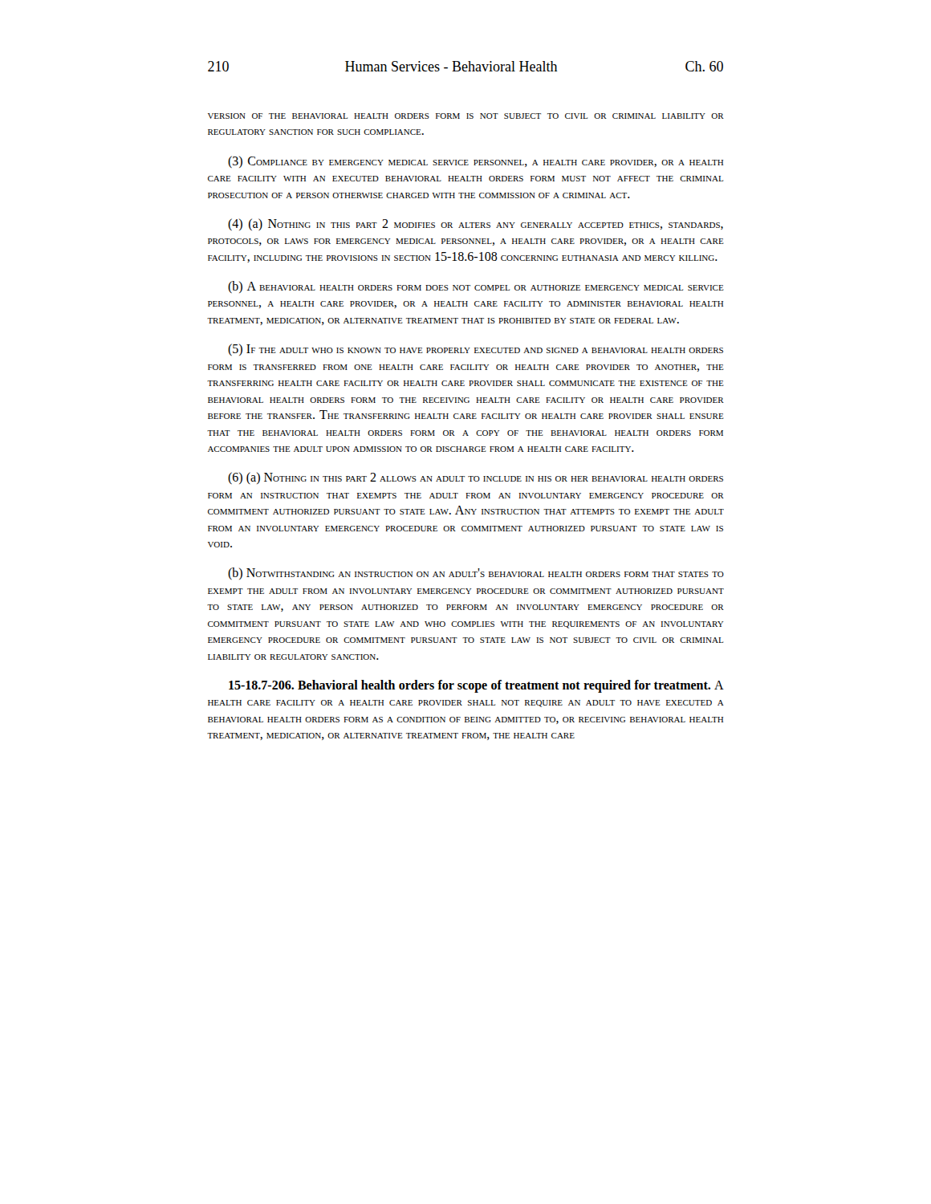210 Human Services - Behavioral Health Ch. 60
version of the behavioral health orders form is not subject to civil or criminal liability or regulatory sanction for such compliance.
(3) Compliance by emergency medical service personnel, a health care provider, or a health care facility with an executed behavioral health orders form must not affect the criminal prosecution of a person otherwise charged with the commission of a criminal act.
(4) (a) Nothing in this part 2 modifies or alters any generally accepted ethics, standards, protocols, or laws for emergency medical personnel, a health care provider, or a health care facility, including the provisions in section 15-18.6-108 concerning euthanasia and mercy killing.
(b) A behavioral health orders form does not compel or authorize emergency medical service personnel, a health care provider, or a health care facility to administer behavioral health treatment, medication, or alternative treatment that is prohibited by state or federal law.
(5) If the adult who is known to have properly executed and signed a behavioral health orders form is transferred from one health care facility or health care provider to another, the transferring health care facility or health care provider shall communicate the existence of the behavioral health orders form to the receiving health care facility or health care provider before the transfer. The transferring health care facility or health care provider shall ensure that the behavioral health orders form or a copy of the behavioral health orders form accompanies the adult upon admission to or discharge from a health care facility.
(6) (a) Nothing in this part 2 allows an adult to include in his or her behavioral health orders form an instruction that exempts the adult from an involuntary emergency procedure or commitment authorized pursuant to state law. Any instruction that attempts to exempt the adult from an involuntary emergency procedure or commitment authorized pursuant to state law is void.
(b) Notwithstanding an instruction on an adult's behavioral health orders form that states to exempt the adult from an involuntary emergency procedure or commitment authorized pursuant to state law, any person authorized to perform an involuntary emergency procedure or commitment pursuant to state law and who complies with the requirements of an involuntary emergency procedure or commitment pursuant to state law is not subject to civil or criminal liability or regulatory sanction.
15-18.7-206. Behavioral health orders for scope of treatment not required for treatment. A health care facility or a health care provider shall not require an adult to have executed a behavioral health orders form as a condition of being admitted to, or receiving behavioral health treatment, medication, or alternative treatment from, the health care